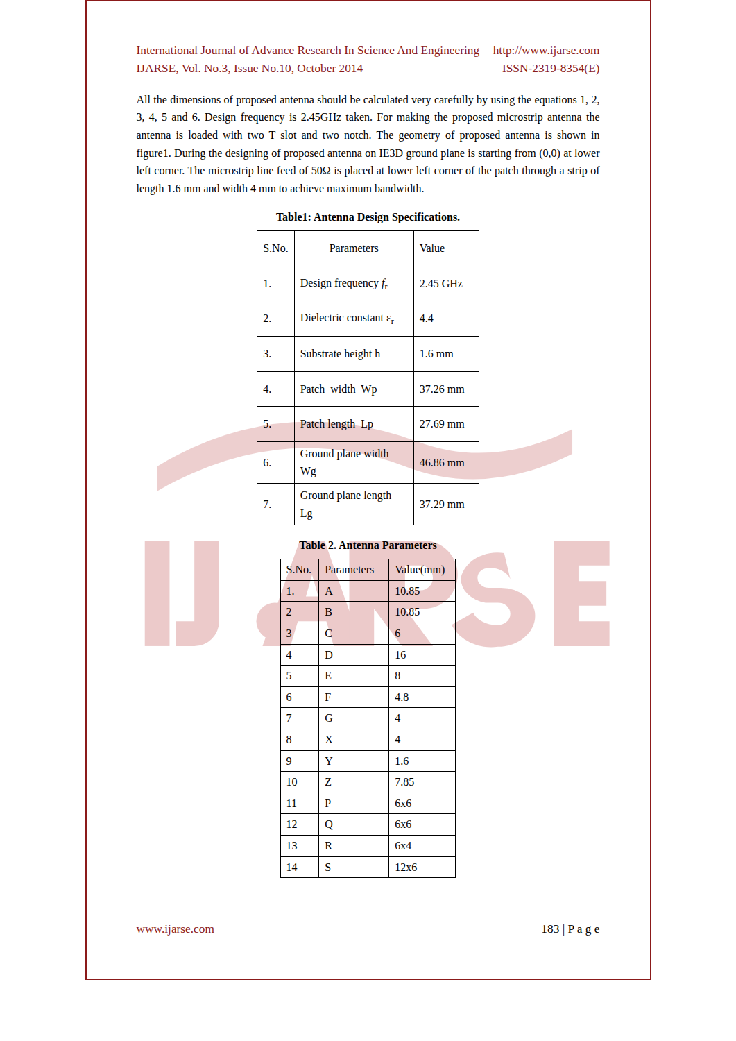International Journal of Advance Research In Science And Engineering http://www.ijarse.com
IJARSE, Vol. No.3, Issue No.10, October 2014 ISSN-2319-8354(E)
All the dimensions of proposed antenna should be calculated very carefully by using the equations 1, 2, 3, 4, 5 and 6. Design frequency is 2.45GHz taken. For making the proposed microstrip antenna the antenna is loaded with two T slot and two notch. The geometry of proposed antenna is shown in figure1. During the designing of proposed antenna on IE3D ground plane is starting from (0,0) at lower left corner. The microstrip line feed of 50Ω is placed at lower left corner of the patch through a strip of length 1.6 mm and width 4 mm to achieve maximum bandwidth.
Table1: Antenna Design Specifications.
| S.No. | Parameters | Value |
| 1. | Design frequency f r | 2.45 GHz |
| 2. | Dielectric constant ε r | 4.4 |
| 3. | Substrate height h | 1.6 mm |
| 4. | Patch width Wp | 37.26 mm |
| 5. | Patch length Lp | 27.69 mm |
| 6. | Ground plane width Wg | 46.86 mm |
| 7. | Ground plane length Lg | 37.29 mm |
Table 2. Antenna Parameters
| S.No. | Parameters | Value(mm) |
| 1. | A | 10.85 |
| 2 | B | 10.85 |
| 3 | C | 6 |
| 4 | D | 16 |
| 5 | E | 8 |
| 6 | F | 4.8 |
| 7 | G | 4 |
| 8 | X | 4 |
| 9 | Y | 1.6 |
| 10 | Z | 7.85 |
| 11 | P | 6x6 |
| 12 | Q | 6x6 |
| 13 | R | 6x4 |
| 14 | S | 12x6 |
www.ijarse.com 183 | P a g e